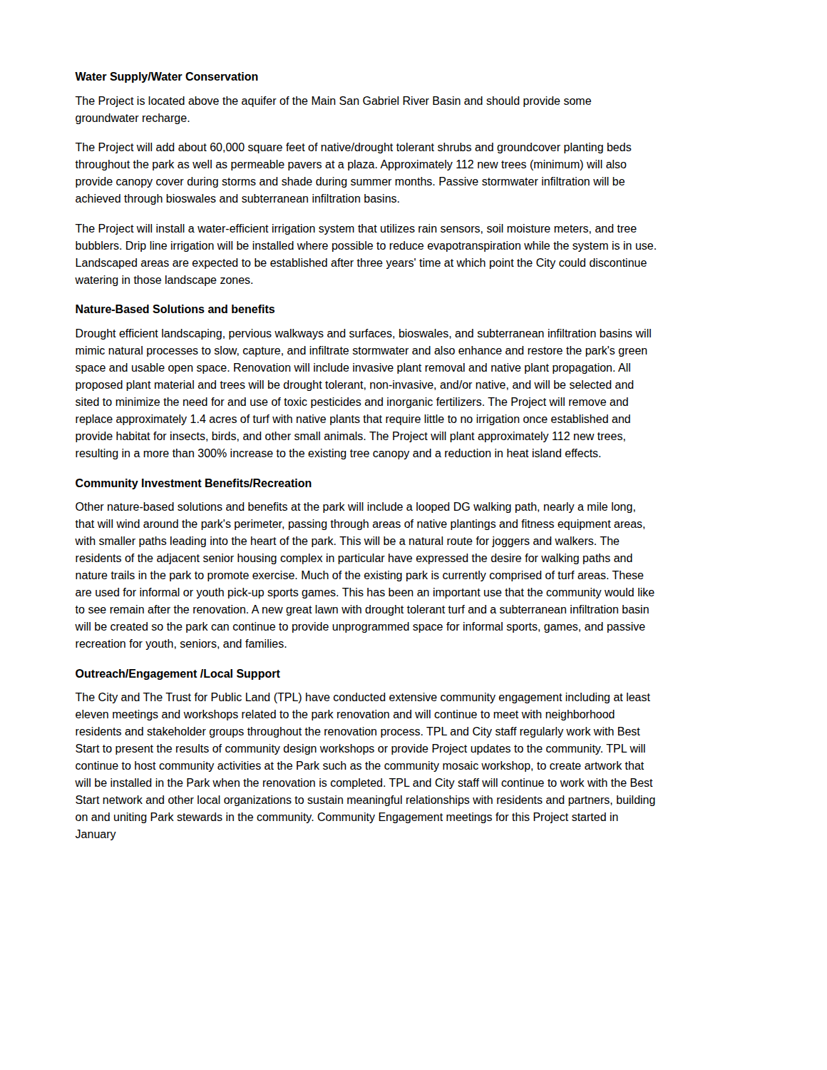Water Supply/Water Conservation
The Project is located above the aquifer of the Main San Gabriel River Basin and should provide some groundwater recharge.
The Project will add about 60,000 square feet of native/drought tolerant shrubs and groundcover planting beds throughout the park as well as permeable pavers at a plaza. Approximately 112 new trees (minimum) will also provide canopy cover during storms and shade during summer months. Passive stormwater infiltration will be achieved through bioswales and subterranean infiltration basins.
The Project will install a water-efficient irrigation system that utilizes rain sensors, soil moisture meters, and tree bubblers. Drip line irrigation will be installed where possible to reduce evapotranspiration while the system is in use. Landscaped areas are expected to be established after three years' time at which point the City could discontinue watering in those landscape zones.
Nature-Based Solutions and benefits
Drought efficient landscaping, pervious walkways and surfaces, bioswales, and subterranean infiltration basins will mimic natural processes to slow, capture, and infiltrate stormwater and also enhance and restore the park's green space and usable open space. Renovation will include invasive plant removal and native plant propagation. All proposed plant material and trees will be drought tolerant, non-invasive, and/or native, and will be selected and sited to minimize the need for and use of toxic pesticides and inorganic fertilizers. The Project will remove and replace approximately 1.4 acres of turf with native plants that require little to no irrigation once established and provide habitat for insects, birds, and other small animals. The Project will plant approximately 112 new trees, resulting in a more than 300% increase to the existing tree canopy and a reduction in heat island effects.
Community Investment Benefits/Recreation
Other nature-based solutions and benefits at the park will include a looped DG walking path, nearly a mile long, that will wind around the park's perimeter, passing through areas of native plantings and fitness equipment areas, with smaller paths leading into the heart of the park. This will be a natural route for joggers and walkers. The residents of the adjacent senior housing complex in particular have expressed the desire for walking paths and nature trails in the park to promote exercise. Much of the existing park is currently comprised of turf areas. These are used for informal or youth pick-up sports games. This has been an important use that the community would like to see remain after the renovation. A new great lawn with drought tolerant turf and a subterranean infiltration basin will be created so the park can continue to provide unprogrammed space for informal sports, games, and passive recreation for youth, seniors, and families.
Outreach/Engagement /Local Support
The City and The Trust for Public Land (TPL) have conducted extensive community engagement including at least eleven meetings and workshops related to the park renovation and will continue to meet with neighborhood residents and stakeholder groups throughout the renovation process. TPL and City staff regularly work with Best Start to present the results of community design workshops or provide Project updates to the community. TPL will continue to host community activities at the Park such as the community mosaic workshop, to create artwork that will be installed in the Park when the renovation is completed. TPL and City staff will continue to work with the Best Start network and other local organizations to sustain meaningful relationships with residents and partners, building on and uniting Park stewards in the community. Community Engagement meetings for this Project started in January